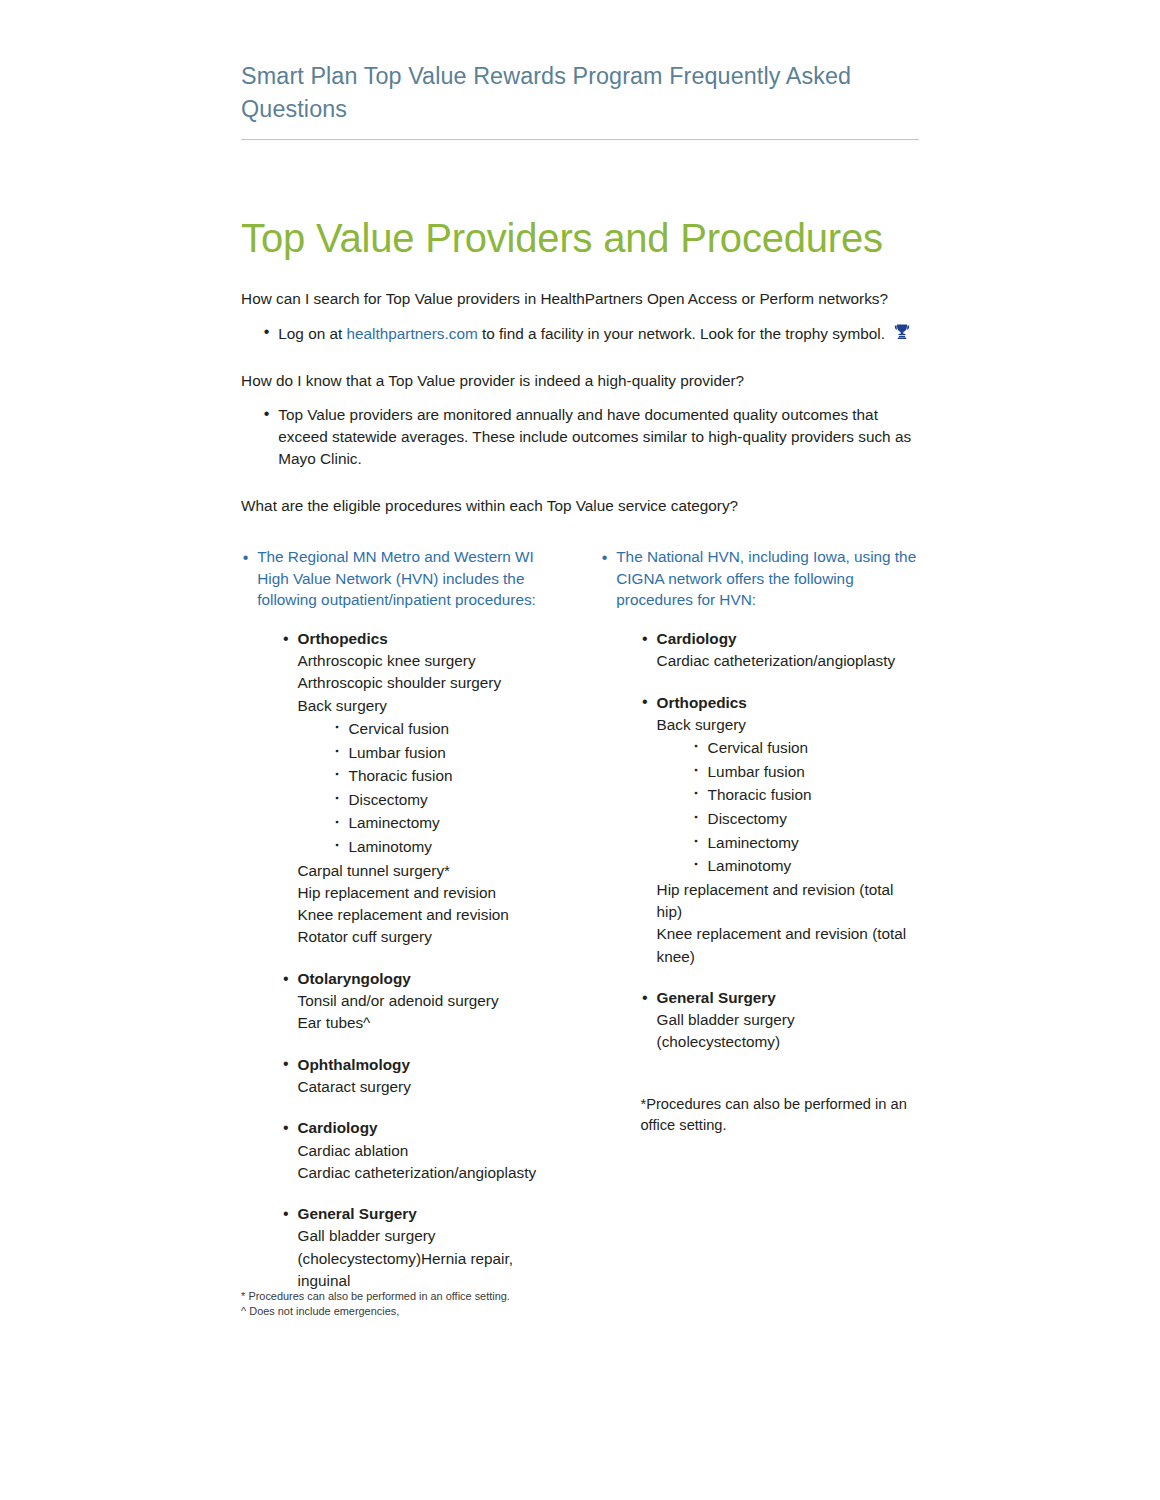Smart Plan Top Value Rewards Program Frequently Asked Questions
Top Value Providers and Procedures
How can I search for Top Value providers in HealthPartners Open Access or Perform networks?
Log on at healthpartners.com to find a facility in your network. Look for the trophy symbol.
How do I know that a Top Value provider is indeed a high-quality provider?
Top Value providers are monitored annually and have documented quality outcomes that exceed statewide averages. These include outcomes similar to high-quality providers such as Mayo Clinic.
What are the eligible procedures within each Top Value service category?
The Regional MN Metro and Western WI High Value Network (HVN) includes the following outpatient/inpatient procedures:
Orthopedics Arthroscopic knee surgery Arthroscopic shoulder surgery Back surgery
Cervical fusion
Lumbar fusion
Thoracic fusion
Discectomy
Laminectomy
Laminotomy
Carpal tunnel surgery* Hip replacement and revision Knee replacement and revision Rotator cuff surgery
Otolaryngology Tonsil and/or adenoid surgery Ear tubes^
Ophthalmology Cataract surgery
Cardiology Cardiac ablation Cardiac catheterization/angioplasty
General Surgery Gall bladder surgery (cholecystectomy)Hernia repair, inguinal
The National HVN, including Iowa, using the CIGNA network offers the following procedures for HVN:
Cardiology Cardiac catheterization/angioplasty
Orthopedics Back surgery
Cervical fusion
Lumbar fusion
Thoracic fusion
Discectomy
Laminectomy
Laminotomy
Hip replacement and revision (total hip) Knee replacement and revision (total knee)
General Surgery Gall bladder surgery (cholecystectomy)
*Procedures can also be performed in an office setting.
* Procedures can also be performed in an office setting.
^ Does not include emergencies,